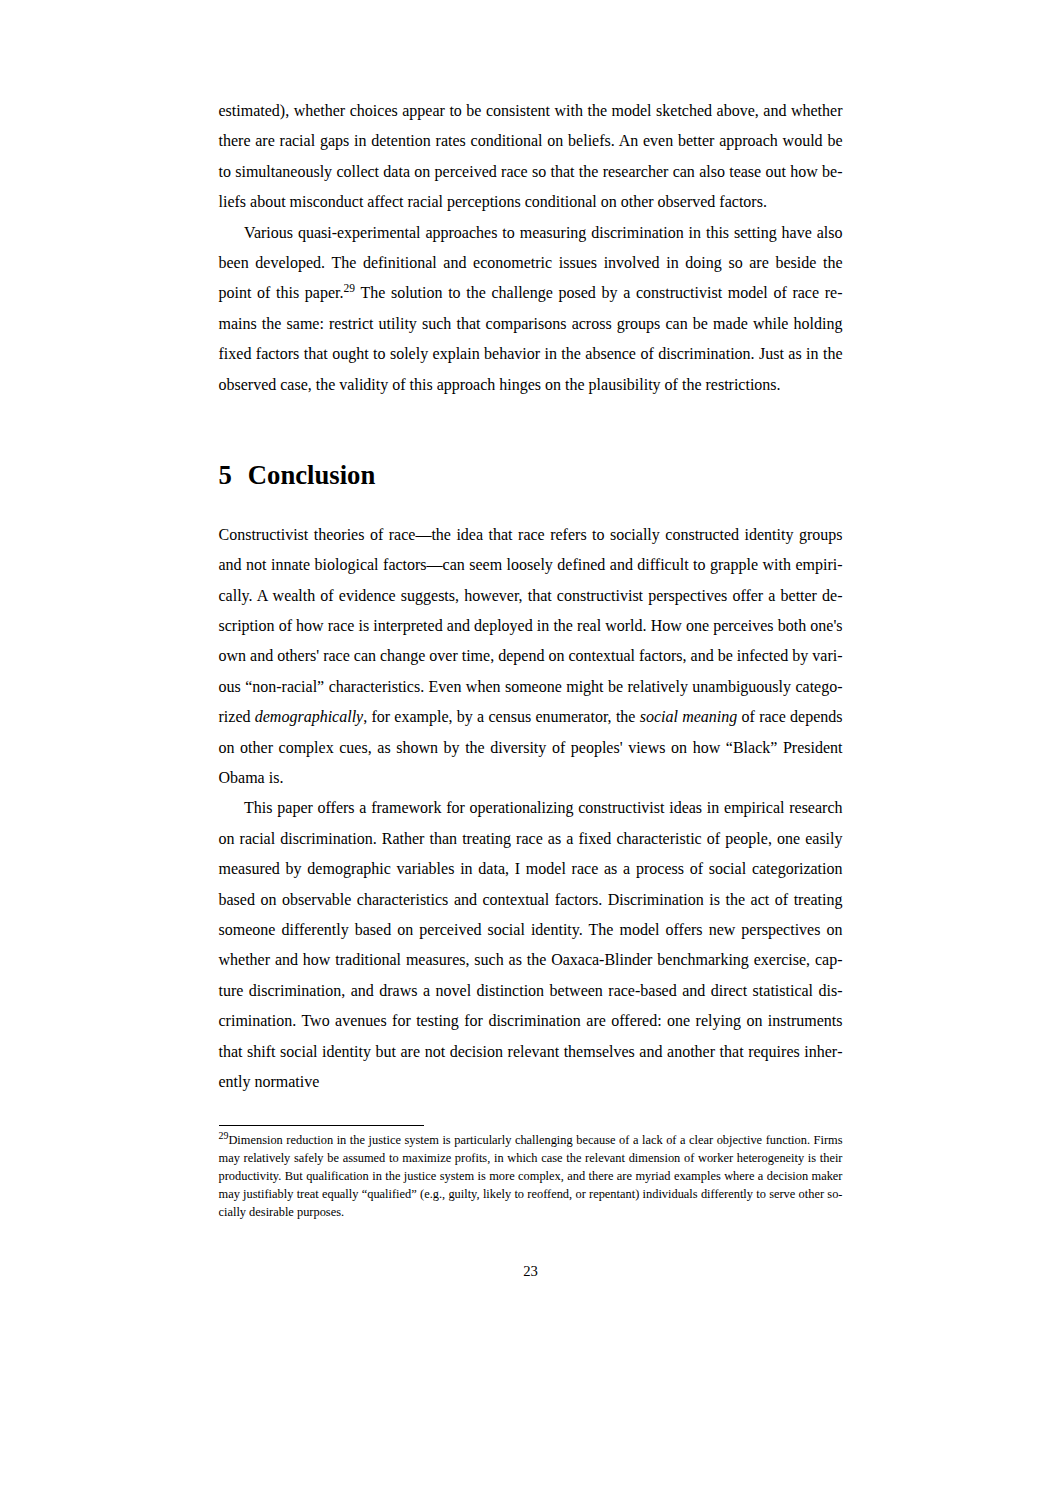estimated), whether choices appear to be consistent with the model sketched above, and whether there are racial gaps in detention rates conditional on beliefs. An even better approach would be to simultaneously collect data on perceived race so that the researcher can also tease out how beliefs about misconduct affect racial perceptions conditional on other observed factors.
Various quasi-experimental approaches to measuring discrimination in this setting have also been developed. The definitional and econometric issues involved in doing so are beside the point of this paper.29 The solution to the challenge posed by a constructivist model of race remains the same: restrict utility such that comparisons across groups can be made while holding fixed factors that ought to solely explain behavior in the absence of discrimination. Just as in the observed case, the validity of this approach hinges on the plausibility of the restrictions.
5 Conclusion
Constructivist theories of race—the idea that race refers to socially constructed identity groups and not innate biological factors—can seem loosely defined and difficult to grapple with empirically. A wealth of evidence suggests, however, that constructivist perspectives offer a better description of how race is interpreted and deployed in the real world. How one perceives both one's own and others' race can change over time, depend on contextual factors, and be infected by various “non-racial” characteristics. Even when someone might be relatively unambiguously categorized demographically, for example, by a census enumerator, the social meaning of race depends on other complex cues, as shown by the diversity of peoples' views on how “Black” President Obama is.
This paper offers a framework for operationalizing constructivist ideas in empirical research on racial discrimination. Rather than treating race as a fixed characteristic of people, one easily measured by demographic variables in data, I model race as a process of social categorization based on observable characteristics and contextual factors. Discrimination is the act of treating someone differently based on perceived social identity. The model offers new perspectives on whether and how traditional measures, such as the Oaxaca-Blinder benchmarking exercise, capture discrimination, and draws a novel distinction between race-based and direct statistical discrimination. Two avenues for testing for discrimination are offered: one relying on instruments that shift social identity but are not decision relevant themselves and another that requires inherently normative
29Dimension reduction in the justice system is particularly challenging because of a lack of a clear objective function. Firms may relatively safely be assumed to maximize profits, in which case the relevant dimension of worker heterogeneity is their productivity. But qualification in the justice system is more complex, and there are myriad examples where a decision maker may justifiably treat equally “qualified” (e.g., guilty, likely to reoffend, or repentant) individuals differently to serve other socially desirable purposes.
23